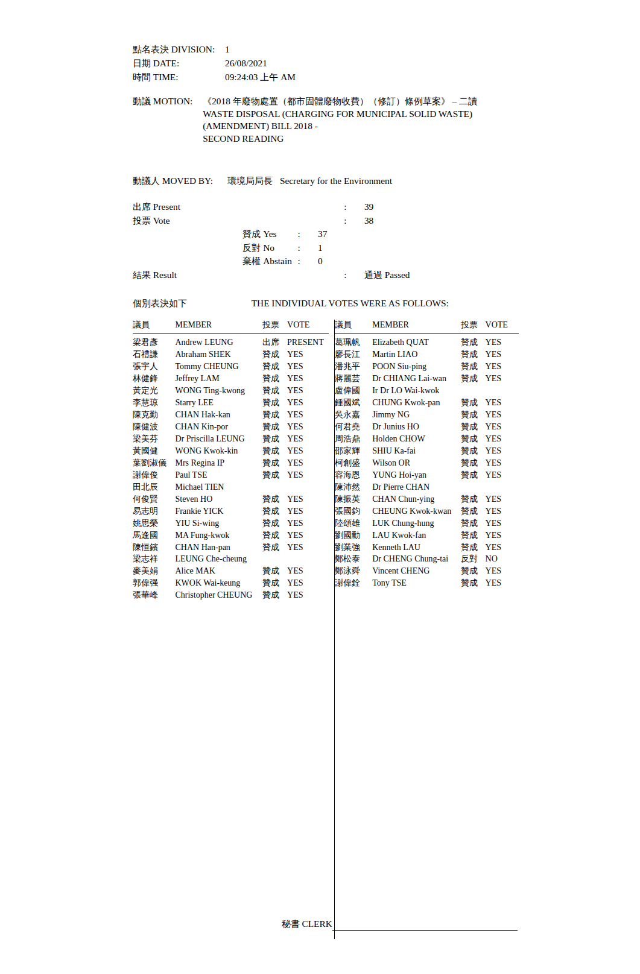| 點名表決 DIVISION: | 1 |
| 日期 DATE: | 26/08/2021 |
| 時間 TIME: | 09:24:03 上午 AM |
| 動議 MOTION: | 《2018 年廢物處置（都市固體廢物收費）（修訂）條例草案》 – 二讀 WASTE DISPOSAL (CHARGING FOR MUNICIPAL SOLID WASTE) (AMENDMENT) BILL 2018 - SECOND READING |
| 動議人 MOVED BY: | 環境局局長 Secretary for the Environment |
| 出席 Present | | | | | : | 39 |
| 投票 Vote | | | | | : | 38 |
| | | 贊成 Yes | : | 37 | | |
| | | 反對 No | : | 1 | | |
| | | 棄權 Abstain | : | 0 | | |
| 結果 Result | | | | | : | 通過 Passed |
個別表決如下 THE INDIVIDUAL VOTES WERE AS FOLLOWS:
| 議員 | MEMBER | 投票 | VOTE | | | 議員 | MEMBER | 投票 | VOTE |
| --- | --- | --- | --- | --- | --- | --- | --- | --- | --- |
| 梁君彥 | Andrew LEUNG | 出席 | PRESENT | | | 葛珮帆 | Elizabeth QUAT | 贊成 | YES |
| 石禮謙 | Abraham SHEK | 贊成 | YES | | | 廖長江 | Martin LIAO | 贊成 | YES |
| 張宇人 | Tommy CHEUNG | 贊成 | YES | | | 潘兆平 | POON Siu-ping | 贊成 | YES |
| 林健鋒 | Jeffrey LAM | 贊成 | YES | | | 蔣麗芸 | Dr CHIANG Lai-wan | 贊成 | YES |
| 黃定光 | WONG Ting-kwong | 贊成 | YES | | | 盧偉國 | Ir Dr LO Wai-kwok | | |
| 李慧琼 | Starry LEE | 贊成 | YES | | | 鍾國斌 | CHUNG Kwok-pan | 贊成 | YES |
| 陳克勤 | CHAN Hak-kan | 贊成 | YES | | | 吳永嘉 | Jimmy NG | 贊成 | YES |
| 陳健波 | CHAN Kin-por | 贊成 | YES | | | 何君堯 | Dr Junius HO | 贊成 | YES |
| 梁美芬 | Dr Priscilla LEUNG | 贊成 | YES | | | 周浩鼎 | Holden CHOW | 贊成 | YES |
| 黃國健 | WONG Kwok-kin | 贊成 | YES | | | 邵家輝 | SHIU Ka-fai | 贊成 | YES |
| 葉劉淑儀 | Mrs Regina IP | 贊成 | YES | | | 柯創盛 | Wilson OR | 贊成 | YES |
| 謝偉俊 | Paul TSE | 贊成 | YES | | | 容海恩 | YUNG Hoi-yan | 贊成 | YES |
| 田北辰 | Michael TIEN | | | | | 陳沛然 | Dr Pierre CHAN | | |
| 何俊賢 | Steven HO | 贊成 | YES | | | 陳振英 | CHAN Chun-ying | 贊成 | YES |
| 易志明 | Frankie YICK | 贊成 | YES | | | 張國鈞 | CHEUNG Kwok-kwan | 贊成 | YES |
| 姚思榮 | YIU Si-wing | 贊成 | YES | | | 陸頌雄 | LUK Chung-hung | 贊成 | YES |
| 馬逢國 | MA Fung-kwok | 贊成 | YES | | | 劉國勳 | LAU Kwok-fan | 贊成 | YES |
| 陳恒鑌 | CHAN Han-pan | 贊成 | YES | | | 劉業強 | Kenneth LAU | 贊成 | YES |
| 梁志祥 | LEUNG Che-cheung | | | | | 鄭松泰 | Dr CHENG Chung-tai | 反對 | NO |
| 麥美娟 | Alice MAK | 贊成 | YES | | | 鄭泳舜 | Vincent CHENG | 贊成 | YES |
| 郭偉强 | KWOK Wai-keung | 贊成 | YES | | | 謝偉銓 | Tony TSE | 贊成 | YES |
| 張華峰 | Christopher CHEUNG | 贊成 | YES | | | | | | |
秘書 CLERK​